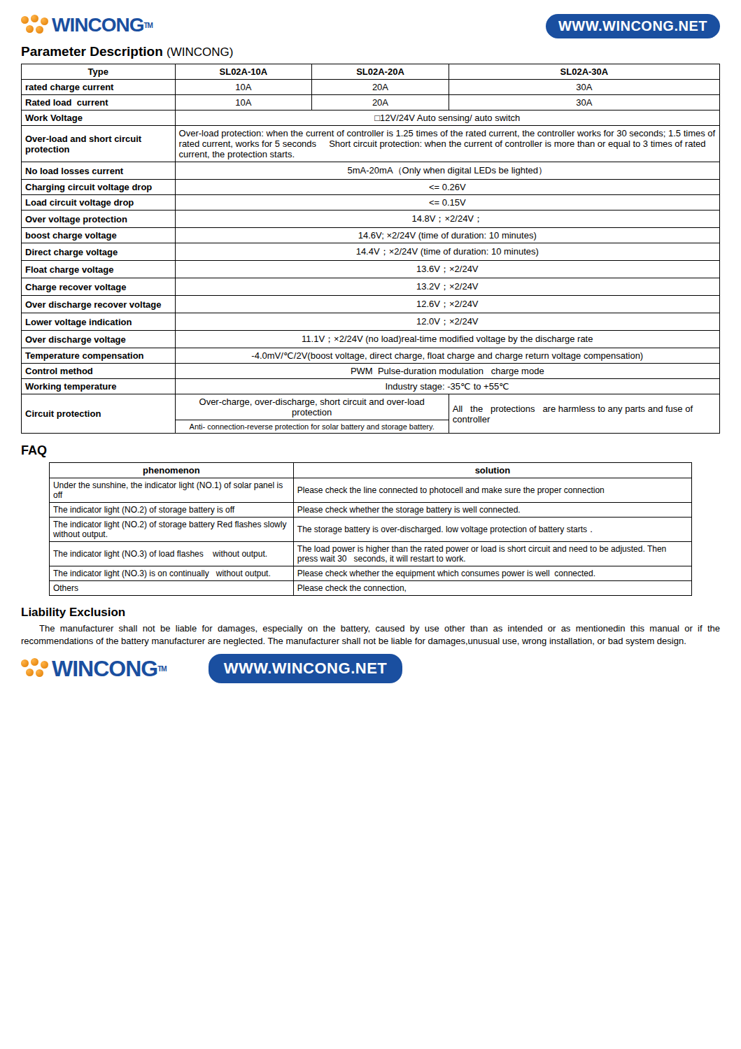WINCONGTM
WWW.WINCONG.NET
Parameter Description (WINCONG)
| Type | SL02A-10A | SL02A-20A | SL02A-30A |
| --- | --- | --- | --- |
| rated charge current | 10A | 20A | 30A |
| Rated load current | 10A | 20A | 30A |
| Work Voltage | □12V/24V Auto sensing/ auto switch |
| Over-load and short circuit protection | Over-load protection: when the current of controller is 1.25 times of the rated current, the controller works for 30 seconds; 1.5 times of rated current, works for 5 seconds Short circuit protection: when the current of controller is more than or equal to 3 times of rated current, the protection starts. |
| No load losses current | 5mA-20mA（Only when digital LEDs be lighted） |
| Charging circuit voltage drop | <= 0.26V |
| Load circuit voltage drop | <= 0.15V |
| Over voltage protection | 14.8V；×2/24V； |
| boost charge voltage | 14.6V; ×2/24V (time of duration: 10 minutes) |
| Direct charge voltage | 14.4V；×2/24V (time of duration: 10 minutes) |
| Float charge voltage | 13.6V；×2/24V |
| Charge recover voltage | 13.2V；×2/24V |
| Over discharge recover voltage | 12.6V；×2/24V |
| Lower voltage indication | 12.0V；×2/24V |
| Over discharge voltage | 11.1V；×2/24V (no load)real-time modified voltage by the discharge rate |
| Temperature compensation | -4.0mV/℃/2V(boost voltage, direct charge, float charge and charge return voltage compensation) |
| Control method | PWM Pulse-duration modulation charge mode |
| Working temperature | Industry stage: -35℃ to +55℃ |
| Circuit protection | Over-charge, over-discharge, short circuit and over-load protection | All the protections are harmless to any parts and fuse of controller |
| Anti- connection-reverse protection for solar battery and storage battery. |
FAQ
| phenomenon | solution |
| --- | --- |
| Under the sunshine, the indicator light (NO.1) of solar panel is off | Please check the line connected to photocell and make sure the proper connection |
| The indicator light (NO.2) of storage battery is off | Please check whether the storage battery is well connected. |
| The indicator light (NO.2) of storage battery Red flashes slowly without output. | The storage battery is over-discharged. low voltage protection of battery starts． |
| The indicator light (NO.3) of load flashes without output. | The load power is higher than the rated power or load is short circuit and need to be adjusted. Then press wait 30 seconds, it will restart to work. |
| The indicator light (NO.3) is on continually without output. | Please check whether the equipment which consumes power is well connected. |
| Others | Please check the connection, |
Liability Exclusion
The manufacturer shall not be liable for damages, especially on the battery, caused by use other than as intended or as mentionedin this manual or if the recommendations of the battery manufacturer are neglected. The manufacturer shall not be liable for damages,unusual use, wrong installation, or bad system design.
WINCONGTM
WWW.WINCONG.NET